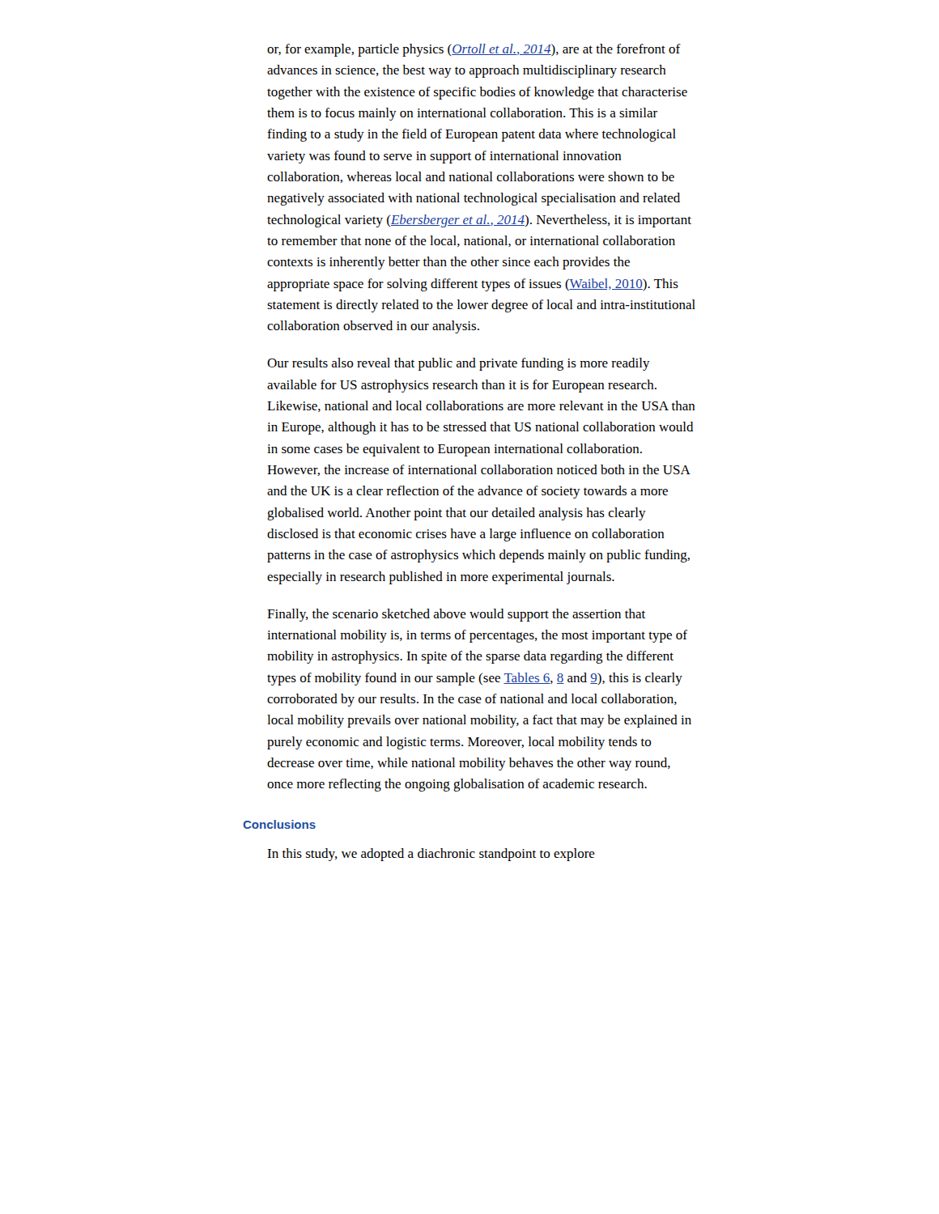or, for example, particle physics (Ortoll et al., 2014), are at the forefront of advances in science, the best way to approach multidisciplinary research together with the existence of specific bodies of knowledge that characterise them is to focus mainly on international collaboration. This is a similar finding to a study in the field of European patent data where technological variety was found to serve in support of international innovation collaboration, whereas local and national collaborations were shown to be negatively associated with national technological specialisation and related technological variety (Ebersberger et al., 2014). Nevertheless, it is important to remember that none of the local, national, or international collaboration contexts is inherently better than the other since each provides the appropriate space for solving different types of issues (Waibel, 2010). This statement is directly related to the lower degree of local and intra-institutional collaboration observed in our analysis.
Our results also reveal that public and private funding is more readily available for US astrophysics research than it is for European research. Likewise, national and local collaborations are more relevant in the USA than in Europe, although it has to be stressed that US national collaboration would in some cases be equivalent to European international collaboration. However, the increase of international collaboration noticed both in the USA and the UK is a clear reflection of the advance of society towards a more globalised world. Another point that our detailed analysis has clearly disclosed is that economic crises have a large influence on collaboration patterns in the case of astrophysics which depends mainly on public funding, especially in research published in more experimental journals.
Finally, the scenario sketched above would support the assertion that international mobility is, in terms of percentages, the most important type of mobility in astrophysics. In spite of the sparse data regarding the different types of mobility found in our sample (see Tables 6, 8 and 9), this is clearly corroborated by our results. In the case of national and local collaboration, local mobility prevails over national mobility, a fact that may be explained in purely economic and logistic terms. Moreover, local mobility tends to decrease over time, while national mobility behaves the other way round, once more reflecting the ongoing globalisation of academic research.
Conclusions
In this study, we adopted a diachronic standpoint to explore